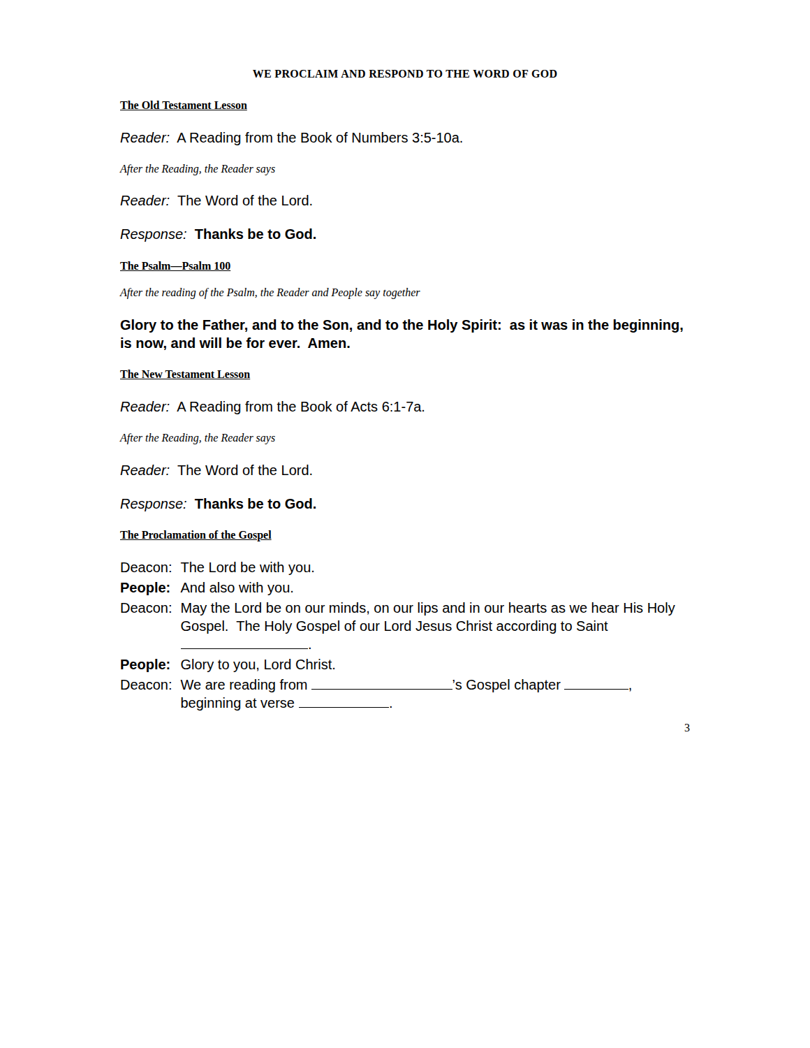We Proclaim and Respond to the Word of God
The Old Testament Lesson
Reader: A Reading from the Book of Numbers 3:5-10a.
After the Reading, the Reader says
Reader: The Word of the Lord.
Response: Thanks be to God.
The Psalm—Psalm 100
After the reading of the Psalm, the Reader and People say together
Glory to the Father, and to the Son, and to the Holy Spirit: as it was in the beginning, is now, and will be for ever. Amen.
The New Testament Lesson
Reader: A Reading from the Book of Acts 6:1-7a.
After the Reading, the Reader says
Reader: The Word of the Lord.
Response: Thanks be to God.
The Proclamation of the Gospel
| Deacon: | The Lord be with you. |
| People: | And also with you. |
| Deacon: | May the Lord be on our minds, on our lips and in our hearts as we hear His Holy Gospel. The Holy Gospel of our Lord Jesus Christ according to Saint . |
| People: | Glory to you, Lord Christ. |
| Deacon: | We are reading from ’s Gospel chapter , beginning at verse . |
3